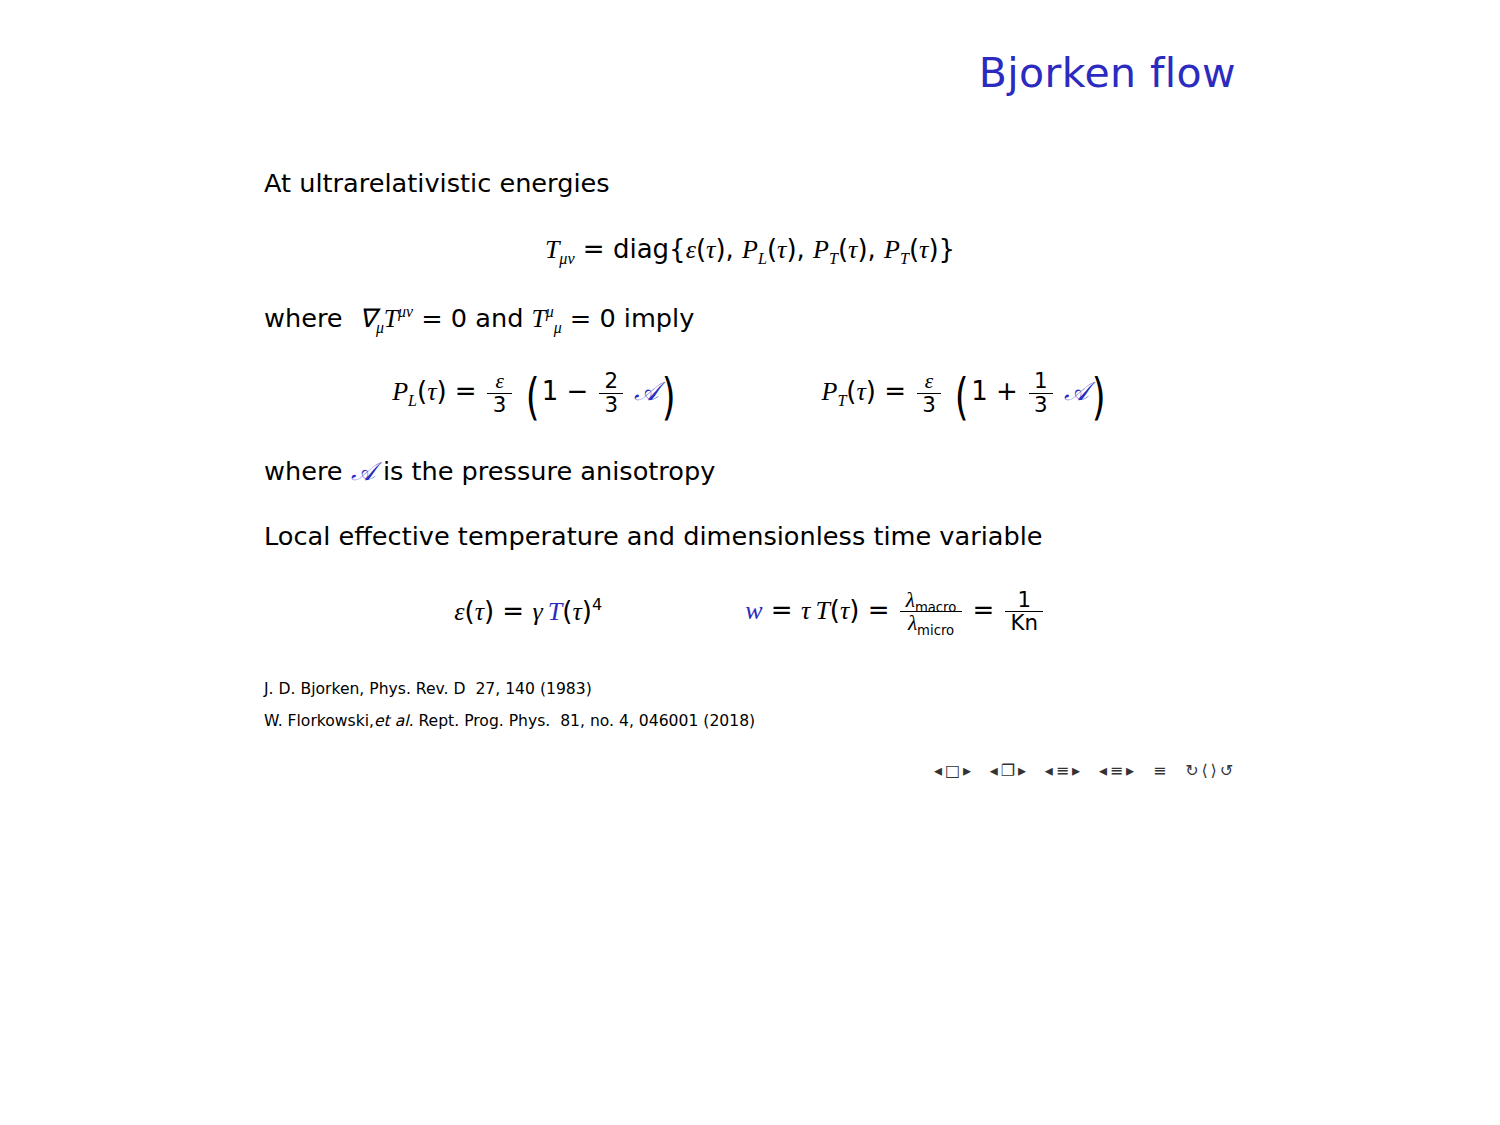Bjorken flow
At ultrarelativistic energies
Tμν = diag{ε(τ), PL(τ), PT(τ), PT(τ)}
where ∇μTμν = 0 and Tμμ = 0 imply
PL(τ) = ε 3 (1 − 23 𝒜)
PT(τ) = ε 3 (1 + 13 𝒜)
where 𝒜 is the pressure anisotropy
Local effective temperature and dimensionless time variable
ε(τ) = γ T(τ)4
w = τ T(τ) = λmacro λmicro = 1 Kn
J. D. Bjorken, Phys. Rev. D 27, 140 (1983)
W. Florkowski,et al. Rept. Prog. Phys. 81, no. 4, 046001 (2018)
◂□▸ ◂❐▸ ◂≡▸ ◂≡▸ ≡ ↻⟨⟩↺